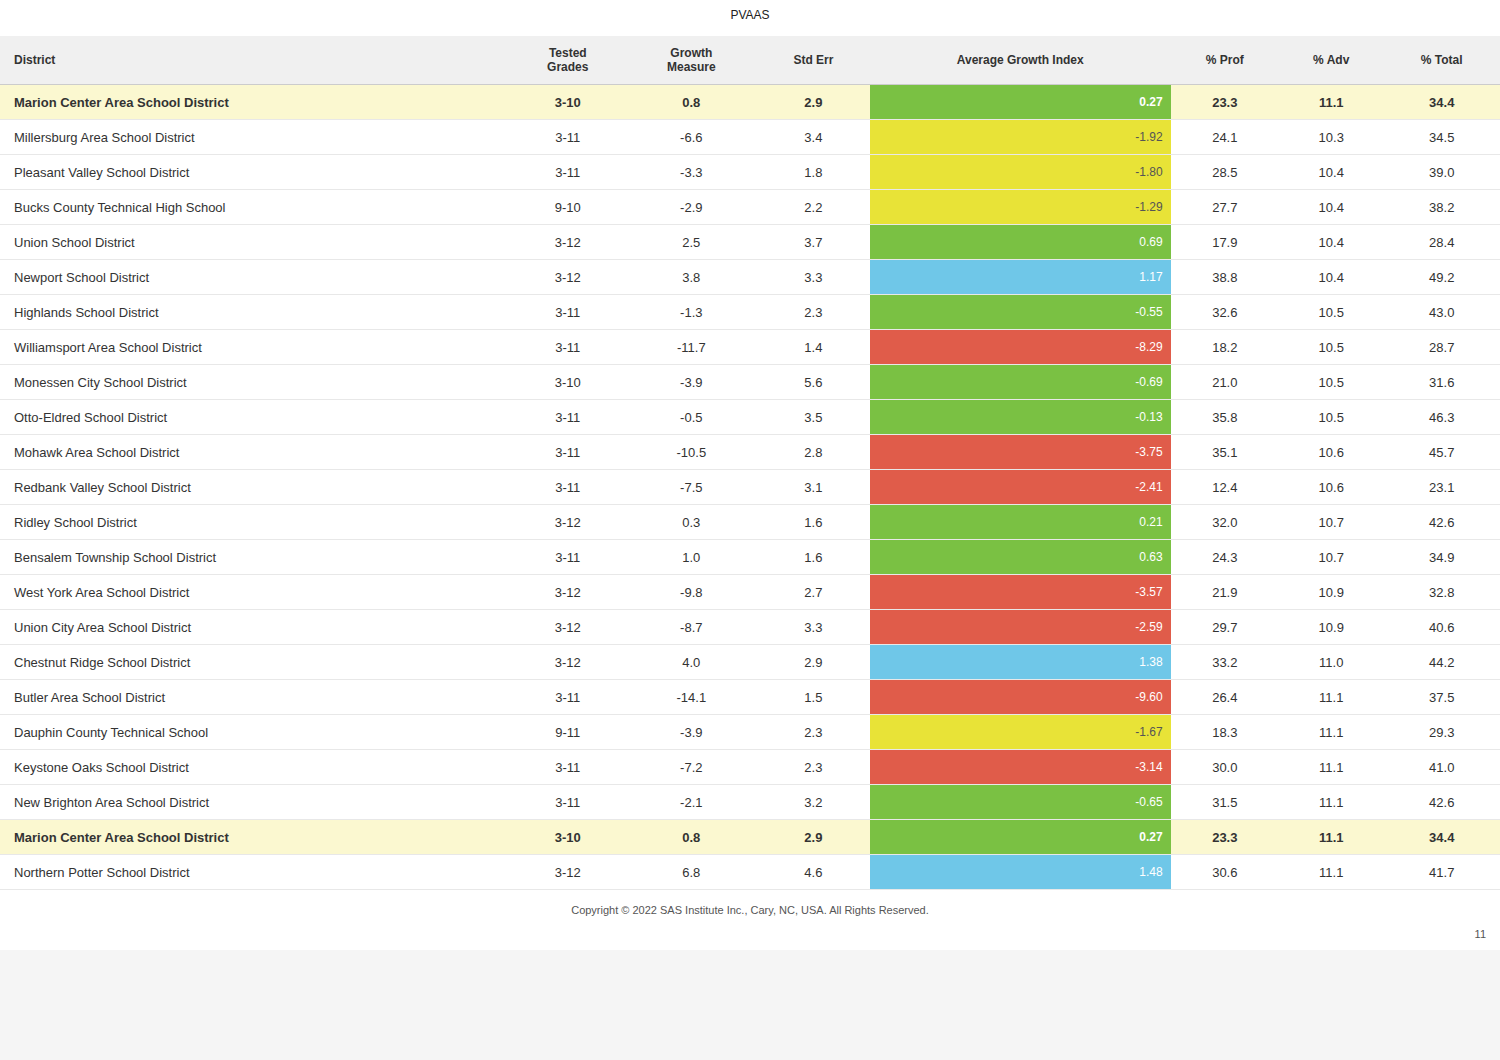PVAAS
| District | Tested Grades | Growth Measure | Std Err | Average Growth Index | % Prof | % Adv | % Total |
| --- | --- | --- | --- | --- | --- | --- | --- |
| Marion Center Area School District | 3-10 | 0.8 | 2.9 | 0.27 | 23.3 | 11.1 | 34.4 |
| Millersburg Area School District | 3-11 | -6.6 | 3.4 | -1.92 | 24.1 | 10.3 | 34.5 |
| Pleasant Valley School District | 3-11 | -3.3 | 1.8 | -1.80 | 28.5 | 10.4 | 39.0 |
| Bucks County Technical High School | 9-10 | -2.9 | 2.2 | -1.29 | 27.7 | 10.4 | 38.2 |
| Union School District | 3-12 | 2.5 | 3.7 | 0.69 | 17.9 | 10.4 | 28.4 |
| Newport School District | 3-12 | 3.8 | 3.3 | 1.17 | 38.8 | 10.4 | 49.2 |
| Highlands School District | 3-11 | -1.3 | 2.3 | -0.55 | 32.6 | 10.5 | 43.0 |
| Williamsport Area School District | 3-11 | -11.7 | 1.4 | -8.29 | 18.2 | 10.5 | 28.7 |
| Monessen City School District | 3-10 | -3.9 | 5.6 | -0.69 | 21.0 | 10.5 | 31.6 |
| Otto-Eldred School District | 3-11 | -0.5 | 3.5 | -0.13 | 35.8 | 10.5 | 46.3 |
| Mohawk Area School District | 3-11 | -10.5 | 2.8 | -3.75 | 35.1 | 10.6 | 45.7 |
| Redbank Valley School District | 3-11 | -7.5 | 3.1 | -2.41 | 12.4 | 10.6 | 23.1 |
| Ridley School District | 3-12 | 0.3 | 1.6 | 0.21 | 32.0 | 10.7 | 42.6 |
| Bensalem Township School District | 3-11 | 1.0 | 1.6 | 0.63 | 24.3 | 10.7 | 34.9 |
| West York Area School District | 3-12 | -9.8 | 2.7 | -3.57 | 21.9 | 10.9 | 32.8 |
| Union City Area School District | 3-12 | -8.7 | 3.3 | -2.59 | 29.7 | 10.9 | 40.6 |
| Chestnut Ridge School District | 3-12 | 4.0 | 2.9 | 1.38 | 33.2 | 11.0 | 44.2 |
| Butler Area School District | 3-11 | -14.1 | 1.5 | -9.60 | 26.4 | 11.1 | 37.5 |
| Dauphin County Technical School | 9-11 | -3.9 | 2.3 | -1.67 | 18.3 | 11.1 | 29.3 |
| Keystone Oaks School District | 3-11 | -7.2 | 2.3 | -3.14 | 30.0 | 11.1 | 41.0 |
| New Brighton Area School District | 3-11 | -2.1 | 3.2 | -0.65 | 31.5 | 11.1 | 42.6 |
| Marion Center Area School District | 3-10 | 0.8 | 2.9 | 0.27 | 23.3 | 11.1 | 34.4 |
| Northern Potter School District | 3-12 | 6.8 | 4.6 | 1.48 | 30.6 | 11.1 | 41.7 |
Copyright © 2022 SAS Institute Inc., Cary, NC, USA. All Rights Reserved.
11